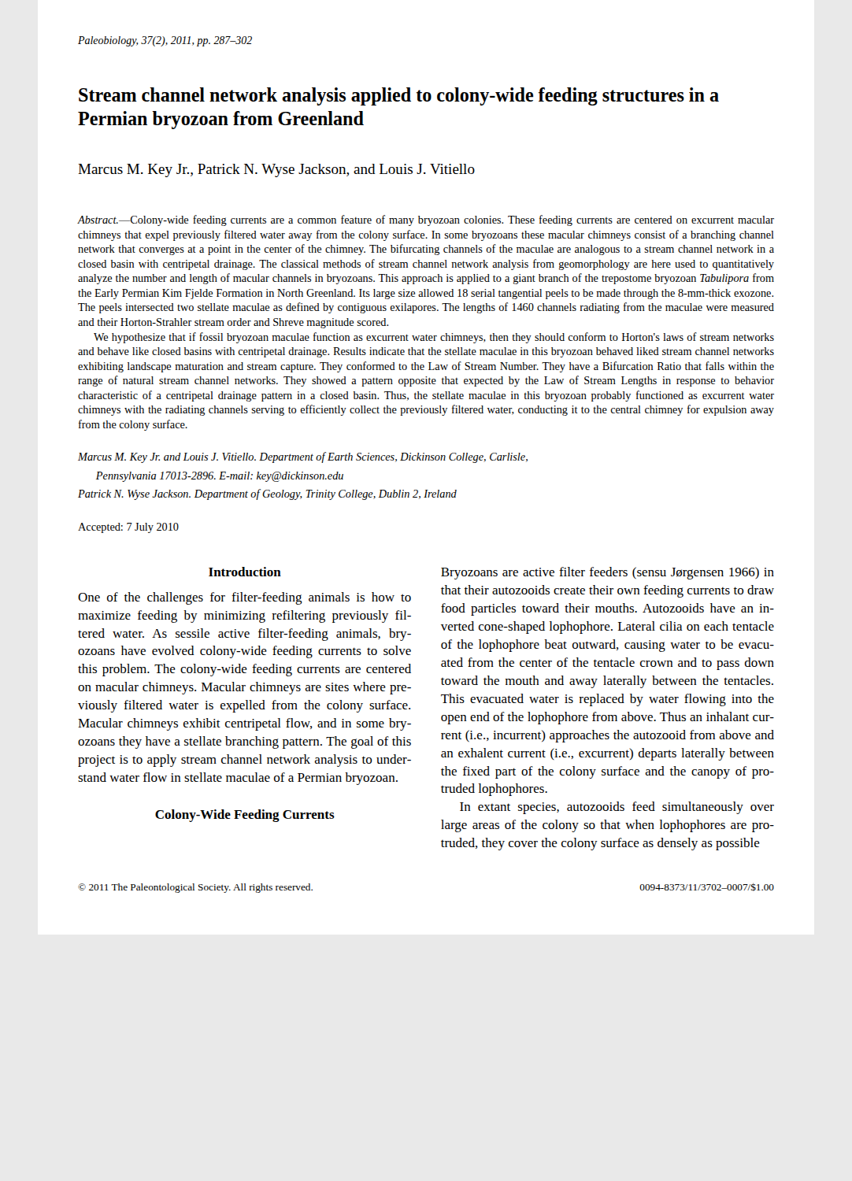Paleobiology, 37(2), 2011, pp. 287–302
Stream channel network analysis applied to colony-wide feeding structures in a Permian bryozoan from Greenland
Marcus M. Key Jr., Patrick N. Wyse Jackson, and Louis J. Vitiello
Abstract.—Colony-wide feeding currents are a common feature of many bryozoan colonies. These feeding currents are centered on excurrent macular chimneys that expel previously filtered water away from the colony surface. In some bryozoans these macular chimneys consist of a branching channel network that converges at a point in the center of the chimney. The bifurcating channels of the maculae are analogous to a stream channel network in a closed basin with centripetal drainage. The classical methods of stream channel network analysis from geomorphology are here used to quantitatively analyze the number and length of macular channels in bryozoans. This approach is applied to a giant branch of the trepostome bryozoan Tabulipora from the Early Permian Kim Fjelde Formation in North Greenland. Its large size allowed 18 serial tangential peels to be made through the 8-mm-thick exozone. The peels intersected two stellate maculae as defined by contiguous exilapores. The lengths of 1460 channels radiating from the maculae were measured and their Horton-Strahler stream order and Shreve magnitude scored.
We hypothesize that if fossil bryozoan maculae function as excurrent water chimneys, then they should conform to Horton's laws of stream networks and behave like closed basins with centripetal drainage. Results indicate that the stellate maculae in this bryozoan behaved liked stream channel networks exhibiting landscape maturation and stream capture. They conformed to the Law of Stream Number. They have a Bifurcation Ratio that falls within the range of natural stream channel networks. They showed a pattern opposite that expected by the Law of Stream Lengths in response to behavior characteristic of a centripetal drainage pattern in a closed basin. Thus, the stellate maculae in this bryozoan probably functioned as excurrent water chimneys with the radiating channels serving to efficiently collect the previously filtered water, conducting it to the central chimney for expulsion away from the colony surface.
Marcus M. Key Jr. and Louis J. Vitiello. Department of Earth Sciences, Dickinson College, Carlisle,
Pennsylvania 17013-2896. E-mail: key@dickinson.edu
Patrick N. Wyse Jackson. Department of Geology, Trinity College, Dublin 2, Ireland
Accepted: 7 July 2010
Introduction
One of the challenges for filter-feeding animals is how to maximize feeding by minimizing refiltering previously filtered water. As sessile active filter-feeding animals, bryozoans have evolved colony-wide feeding currents to solve this problem. The colony-wide feeding currents are centered on macular chimneys. Macular chimneys are sites where previously filtered water is expelled from the colony surface. Macular chimneys exhibit centripetal flow, and in some bryozoans they have a stellate branching pattern. The goal of this project is to apply stream channel network analysis to understand water flow in stellate maculae of a Permian bryozoan.
Colony-Wide Feeding Currents
Bryozoans are active filter feeders (sensu Jørgensen 1966) in that their autozooids create their own feeding currents to draw food particles toward their mouths. Autozooids have an inverted cone-shaped lophophore. Lateral cilia on each tentacle of the lophophore beat outward, causing water to be evacuated from the center of the tentacle crown and to pass down toward the mouth and away laterally between the tentacles. This evacuated water is replaced by water flowing into the open end of the lophophore from above. Thus an inhalant current (i.e., incurrent) approaches the autozooid from above and an exhalent current (i.e., excurrent) departs laterally between the fixed part of the colony surface and the canopy of protruded lophophores.
In extant species, autozooids feed simultaneously over large areas of the colony so that when lophophores are protruded, they cover the colony surface as densely as possible
© 2011 The Paleontological Society. All rights reserved.
0094-8373/11/3702–0007/$1.00